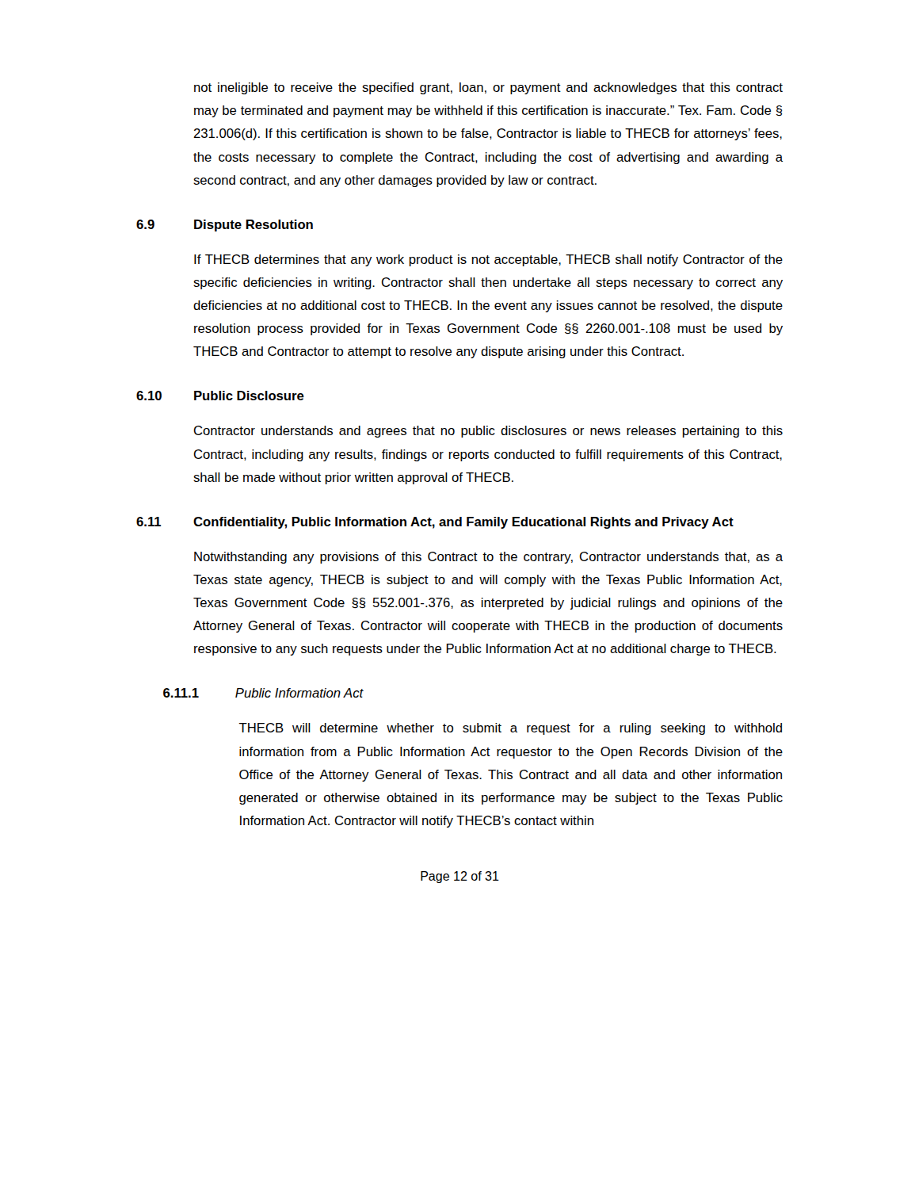not ineligible to receive the specified grant, loan, or payment and acknowledges that this contract may be terminated and payment may be withheld if this certification is inaccurate.” Tex. Fam. Code § 231.006(d). If this certification is shown to be false, Contractor is liable to THECB for attorneys’ fees, the costs necessary to complete the Contract, including the cost of advertising and awarding a second contract, and any other damages provided by law or contract.
6.9 Dispute Resolution
If THECB determines that any work product is not acceptable, THECB shall notify Contractor of the specific deficiencies in writing. Contractor shall then undertake all steps necessary to correct any deficiencies at no additional cost to THECB. In the event any issues cannot be resolved, the dispute resolution process provided for in Texas Government Code §§ 2260.001-.108 must be used by THECB and Contractor to attempt to resolve any dispute arising under this Contract.
6.10 Public Disclosure
Contractor understands and agrees that no public disclosures or news releases pertaining to this Contract, including any results, findings or reports conducted to fulfill requirements of this Contract, shall be made without prior written approval of THECB.
6.11 Confidentiality, Public Information Act, and Family Educational Rights and Privacy Act
Notwithstanding any provisions of this Contract to the contrary, Contractor understands that, as a Texas state agency, THECB is subject to and will comply with the Texas Public Information Act, Texas Government Code §§ 552.001-.376, as interpreted by judicial rulings and opinions of the Attorney General of Texas. Contractor will cooperate with THECB in the production of documents responsive to any such requests under the Public Information Act at no additional charge to THECB.
6.11.1 Public Information Act
THECB will determine whether to submit a request for a ruling seeking to withhold information from a Public Information Act requestor to the Open Records Division of the Office of the Attorney General of Texas. This Contract and all data and other information generated or otherwise obtained in its performance may be subject to the Texas Public Information Act. Contractor will notify THECB’s contact within
Page 12 of 31